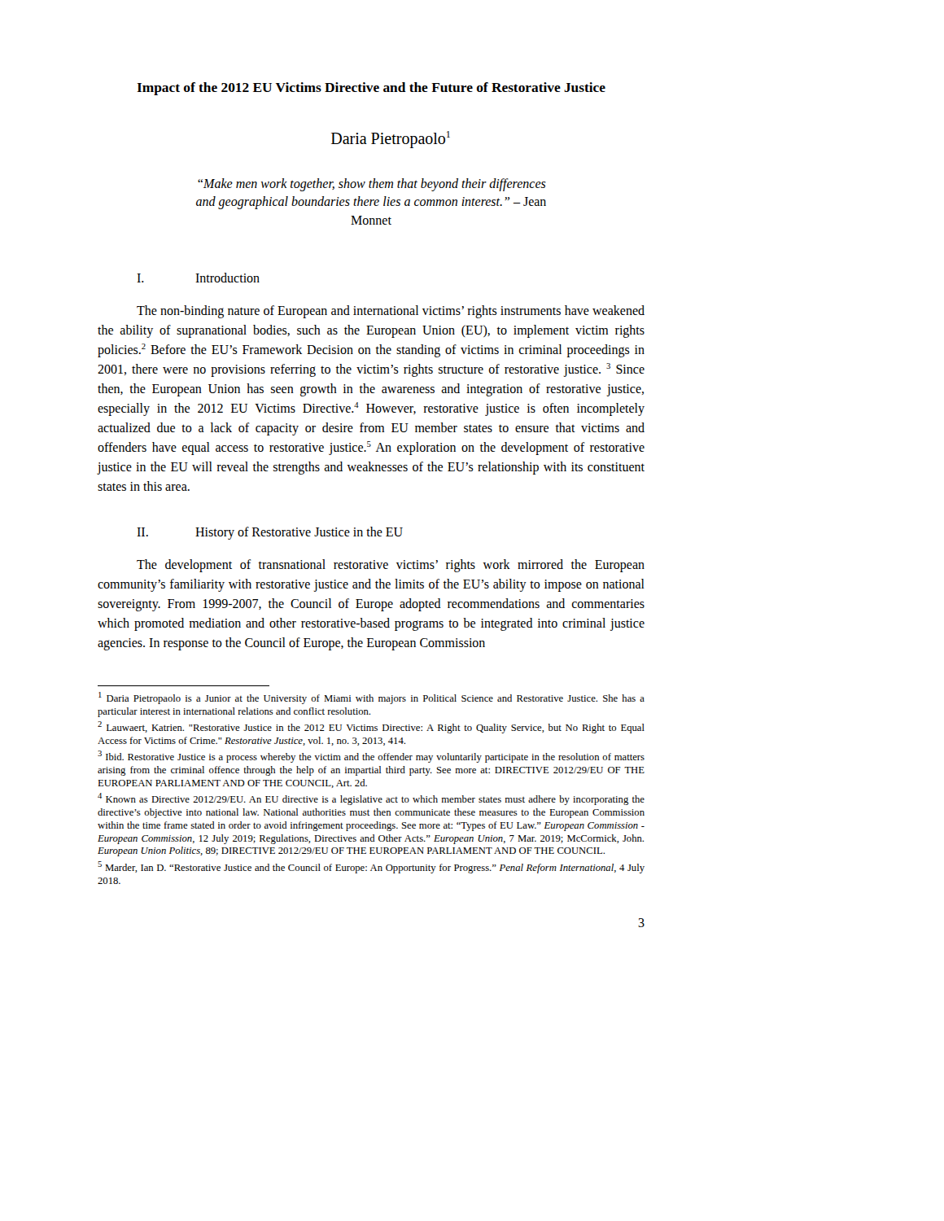Impact of the 2012 EU Victims Directive and the Future of Restorative Justice
Daria Pietropaolo1
“Make men work together, show them that beyond their differences and geographical boundaries there lies a common interest.” – Jean Monnet
I. Introduction
The non-binding nature of European and international victims’ rights instruments have weakened the ability of supranational bodies, such as the European Union (EU), to implement victim rights policies.2 Before the EU’s Framework Decision on the standing of victims in criminal proceedings in 2001, there were no provisions referring to the victim’s rights structure of restorative justice. 3 Since then, the European Union has seen growth in the awareness and integration of restorative justice, especially in the 2012 EU Victims Directive.4 However, restorative justice is often incompletely actualized due to a lack of capacity or desire from EU member states to ensure that victims and offenders have equal access to restorative justice.5 An exploration on the development of restorative justice in the EU will reveal the strengths and weaknesses of the EU’s relationship with its constituent states in this area.
II. History of Restorative Justice in the EU
The development of transnational restorative victims’ rights work mirrored the European community’s familiarity with restorative justice and the limits of the EU’s ability to impose on national sovereignty. From 1999-2007, the Council of Europe adopted recommendations and commentaries which promoted mediation and other restorative-based programs to be integrated into criminal justice agencies. In response to the Council of Europe, the European Commission
1 Daria Pietropaolo is a Junior at the University of Miami with majors in Political Science and Restorative Justice. She has a particular interest in international relations and conflict resolution.
2 Lauwaert, Katrien. "Restorative Justice in the 2012 EU Victims Directive: A Right to Quality Service, but No Right to Equal Access for Victims of Crime." Restorative Justice, vol. 1, no. 3, 2013, 414.
3 Ibid. Restorative Justice is a process whereby the victim and the offender may voluntarily participate in the resolution of matters arising from the criminal offence through the help of an impartial third party. See more at: DIRECTIVE 2012/29/EU OF THE EUROPEAN PARLIAMENT AND OF THE COUNCIL, Art. 2d.
4 Known as Directive 2012/29/EU. An EU directive is a legislative act to which member states must adhere by incorporating the directive’s objective into national law. National authorities must then communicate these measures to the European Commission within the time frame stated in order to avoid infringement proceedings. See more at: “Types of EU Law.” European Commission - European Commission, 12 July 2019; Regulations, Directives and Other Acts.” European Union, 7 Mar. 2019; McCormick, John. European Union Politics, 89; DIRECTIVE 2012/29/EU OF THE EUROPEAN PARLIAMENT AND OF THE COUNCIL.
5 Marder, Ian D. “Restorative Justice and the Council of Europe: An Opportunity for Progress.” Penal Reform International, 4 July 2018.
3